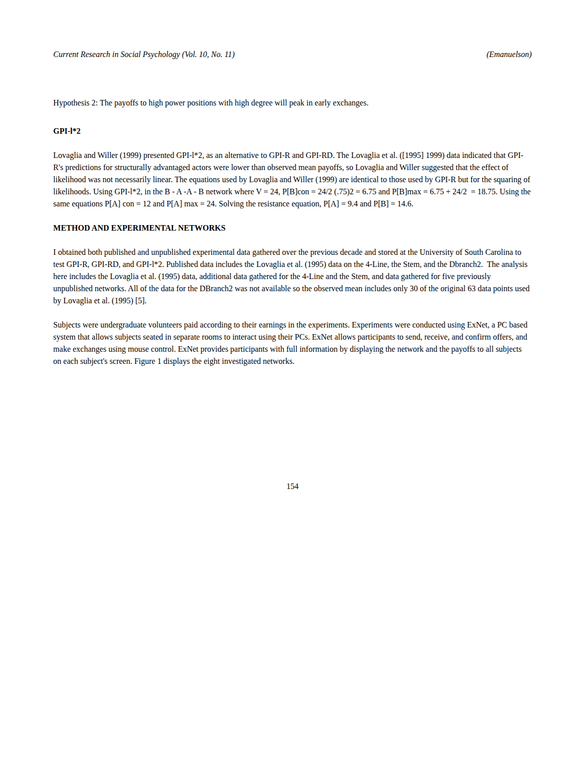Current Research in Social Psychology (Vol. 10, No. 11) (Emanuelson)
Hypothesis 2: The payoffs to high power positions with high degree will peak in early exchanges.
GPI-l*2
Lovaglia and Willer (1999) presented GPI-l*2, as an alternative to GPI-R and GPI-RD. The Lovaglia et al. ([1995] 1999) data indicated that GPI-R's predictions for structurally advantaged actors were lower than observed mean payoffs, so Lovaglia and Willer suggested that the effect of likelihood was not necessarily linear. The equations used by Lovaglia and Willer (1999) are identical to those used by GPI-R but for the squaring of likelihoods. Using GPI-l*2, in the B - A -A - B network where V = 24, P[B]con = 24/2 (.75)2 = 6.75 and P[B]max = 6.75 + 24/2 = 18.75. Using the same equations P[A] con = 12 and P[A] max = 24. Solving the resistance equation, P[A] = 9.4 and P[B] = 14.6.
METHOD AND EXPERIMENTAL NETWORKS
I obtained both published and unpublished experimental data gathered over the previous decade and stored at the University of South Carolina to test GPI-R, GPI-RD, and GPI-l*2. Published data includes the Lovaglia et al. (1995) data on the 4-Line, the Stem, and the Dbranch2. The analysis here includes the Lovaglia et al. (1995) data, additional data gathered for the 4-Line and the Stem, and data gathered for five previously unpublished networks. All of the data for the DBranch2 was not available so the observed mean includes only 30 of the original 63 data points used by Lovaglia et al. (1995) [5].
Subjects were undergraduate volunteers paid according to their earnings in the experiments. Experiments were conducted using ExNet, a PC based system that allows subjects seated in separate rooms to interact using their PCs. ExNet allows participants to send, receive, and confirm offers, and make exchanges using mouse control. ExNet provides participants with full information by displaying the network and the payoffs to all subjects on each subject's screen. Figure 1 displays the eight investigated networks.
154